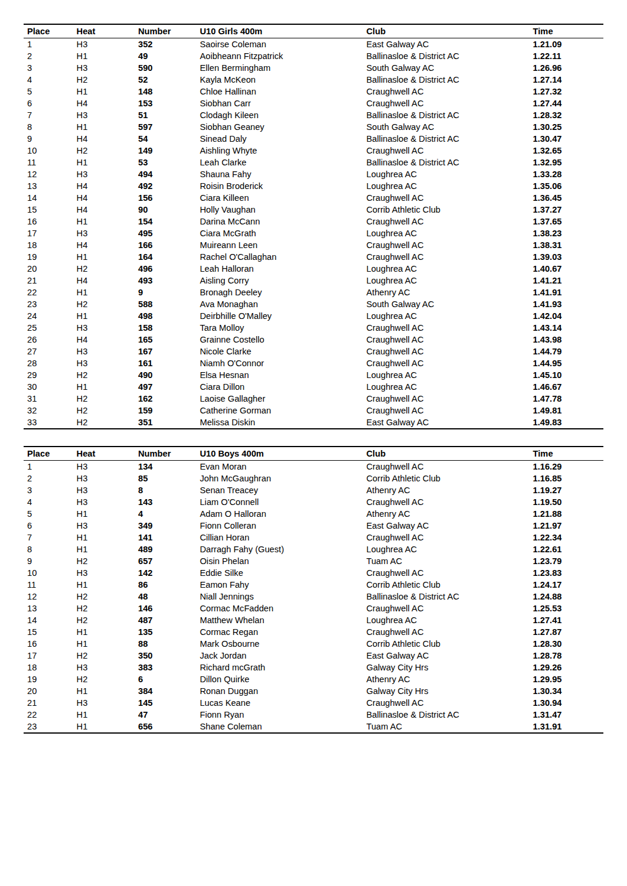| Place | Heat | Number | U10 Girls 400m | Club | Time |
| --- | --- | --- | --- | --- | --- |
| 1 | H3 | 352 | Saoirse Coleman | East Galway AC | 1.21.09 |
| 2 | H1 | 49 | Aoibheann Fitzpatrick | Ballinasloe & District AC | 1.22.11 |
| 3 | H3 | 590 | Ellen Bermingham | South Galway AC | 1.26.96 |
| 4 | H2 | 52 | Kayla McKeon | Ballinasloe & District AC | 1.27.14 |
| 5 | H1 | 148 | Chloe Hallinan | Craughwell AC | 1.27.32 |
| 6 | H4 | 153 | Siobhan Carr | Craughwell AC | 1.27.44 |
| 7 | H3 | 51 | Clodagh Kileen | Ballinasloe & District AC | 1.28.32 |
| 8 | H1 | 597 | Siobhan Geaney | South Galway AC | 1.30.25 |
| 9 | H4 | 54 | Sinead Daly | Ballinasloe & District AC | 1.30.47 |
| 10 | H2 | 149 | Aishling Whyte | Craughwell AC | 1.32.65 |
| 11 | H1 | 53 | Leah Clarke | Ballinasloe & District AC | 1.32.95 |
| 12 | H3 | 494 | Shauna Fahy | Loughrea AC | 1.33.28 |
| 13 | H4 | 492 | Roisin Broderick | Loughrea AC | 1.35.06 |
| 14 | H4 | 156 | Ciara Killeen | Craughwell AC | 1.36.45 |
| 15 | H4 | 90 | Holly Vaughan | Corrib Athletic Club | 1.37.27 |
| 16 | H1 | 154 | Darina McCann | Craughwell AC | 1.37.65 |
| 17 | H3 | 495 | Ciara McGrath | Loughrea AC | 1.38.23 |
| 18 | H4 | 166 | Muireann Leen | Craughwell AC | 1.38.31 |
| 19 | H1 | 164 | Rachel O'Callaghan | Craughwell AC | 1.39.03 |
| 20 | H2 | 496 | Leah Halloran | Loughrea AC | 1.40.67 |
| 21 | H4 | 493 | Aisling Corry | Loughrea AC | 1.41.21 |
| 22 | H1 | 9 | Bronagh Deeley | Athenry AC | 1.41.91 |
| 23 | H2 | 588 | Ava Monaghan | South Galway AC | 1.41.93 |
| 24 | H1 | 498 | Deirbhille O'Malley | Loughrea AC | 1.42.04 |
| 25 | H3 | 158 | Tara Molloy | Craughwell AC | 1.43.14 |
| 26 | H4 | 165 | Grainne Costello | Craughwell AC | 1.43.98 |
| 27 | H3 | 167 | Nicole Clarke | Craughwell AC | 1.44.79 |
| 28 | H3 | 161 | Niamh O'Connor | Craughwell AC | 1.44.95 |
| 29 | H2 | 490 | Elsa Hesnan | Loughrea AC | 1.45.10 |
| 30 | H1 | 497 | Ciara Dillon | Loughrea AC | 1.46.67 |
| 31 | H2 | 162 | Laoise Gallagher | Craughwell AC | 1.47.78 |
| 32 | H2 | 159 | Catherine Gorman | Craughwell AC | 1.49.81 |
| 33 | H2 | 351 | Melissa Diskin | East Galway AC | 1.49.83 |
| Place | Heat | Number | U10 Boys 400m | Club | Time |
| --- | --- | --- | --- | --- | --- |
| 1 | H3 | 134 | Evan Moran | Craughwell AC | 1.16.29 |
| 2 | H3 | 85 | John McGaughran | Corrib Athletic Club | 1.16.85 |
| 3 | H3 | 8 | Senan Treacey | Athenry AC | 1.19.27 |
| 4 | H3 | 143 | Liam O'Connell | Craughwell AC | 1.19.50 |
| 5 | H1 | 4 | Adam O Halloran | Athenry AC | 1.21.88 |
| 6 | H3 | 349 | Fionn Colleran | East Galway AC | 1.21.97 |
| 7 | H1 | 141 | Cillian Horan | Craughwell AC | 1.22.34 |
| 8 | H1 | 489 | Darragh Fahy (Guest) | Loughrea AC | 1.22.61 |
| 9 | H2 | 657 | Oisin Phelan | Tuam AC | 1.23.79 |
| 10 | H3 | 142 | Eddie Silke | Craughwell AC | 1.23.83 |
| 11 | H1 | 86 | Eamon Fahy | Corrib Athletic Club | 1.24.17 |
| 12 | H2 | 48 | Niall Jennings | Ballinasloe & District AC | 1.24.88 |
| 13 | H2 | 146 | Cormac McFadden | Craughwell AC | 1.25.53 |
| 14 | H2 | 487 | Matthew Whelan | Loughrea AC | 1.27.41 |
| 15 | H1 | 135 | Cormac Regan | Craughwell AC | 1.27.87 |
| 16 | H1 | 88 | Mark Osbourne | Corrib Athletic Club | 1.28.30 |
| 17 | H2 | 350 | Jack Jordan | East Galway AC | 1.28.78 |
| 18 | H3 | 383 | Richard mcGrath | Galway City Hrs | 1.29.26 |
| 19 | H2 | 6 | Dillon Quirke | Athenry AC | 1.29.95 |
| 20 | H1 | 384 | Ronan Duggan | Galway City Hrs | 1.30.34 |
| 21 | H3 | 145 | Lucas Keane | Craughwell AC | 1.30.94 |
| 22 | H1 | 47 | Fionn Ryan | Ballinasloe & District AC | 1.31.47 |
| 23 | H1 | 656 | Shane Coleman | Tuam AC | 1.31.91 |